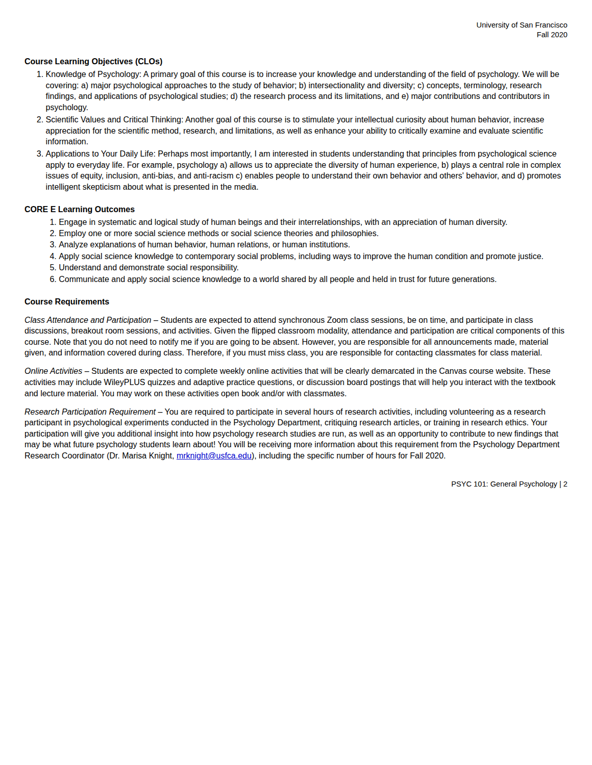University of San Francisco
Fall 2020
Course Learning Objectives (CLOs)
Knowledge of Psychology: A primary goal of this course is to increase your knowledge and understanding of the field of psychology. We will be covering: a) major psychological approaches to the study of behavior; b) intersectionality and diversity; c) concepts, terminology, research findings, and applications of psychological studies; d) the research process and its limitations, and e) major contributions and contributors in psychology.
Scientific Values and Critical Thinking: Another goal of this course is to stimulate your intellectual curiosity about human behavior, increase appreciation for the scientific method, research, and limitations, as well as enhance your ability to critically examine and evaluate scientific information.
Applications to Your Daily Life: Perhaps most importantly, I am interested in students understanding that principles from psychological science apply to everyday life. For example, psychology a) allows us to appreciate the diversity of human experience, b) plays a central role in complex issues of equity, inclusion, anti-bias, and anti-racism c) enables people to understand their own behavior and others' behavior, and d) promotes intelligent skepticism about what is presented in the media.
CORE E Learning Outcomes
Engage in systematic and logical study of human beings and their interrelationships, with an appreciation of human diversity.
Employ one or more social science methods or social science theories and philosophies.
Analyze explanations of human behavior, human relations, or human institutions.
Apply social science knowledge to contemporary social problems, including ways to improve the human condition and promote justice.
Understand and demonstrate social responsibility.
Communicate and apply social science knowledge to a world shared by all people and held in trust for future generations.
Course Requirements
Class Attendance and Participation – Students are expected to attend synchronous Zoom class sessions, be on time, and participate in class discussions, breakout room sessions, and activities. Given the flipped classroom modality, attendance and participation are critical components of this course. Note that you do not need to notify me if you are going to be absent. However, you are responsible for all announcements made, material given, and information covered during class. Therefore, if you must miss class, you are responsible for contacting classmates for class material.
Online Activities – Students are expected to complete weekly online activities that will be clearly demarcated in the Canvas course website. These activities may include WileyPLUS quizzes and adaptive practice questions, or discussion board postings that will help you interact with the textbook and lecture material. You may work on these activities open book and/or with classmates.
Research Participation Requirement – You are required to participate in several hours of research activities, including volunteering as a research participant in psychological experiments conducted in the Psychology Department, critiquing research articles, or training in research ethics. Your participation will give you additional insight into how psychology research studies are run, as well as an opportunity to contribute to new findings that may be what future psychology students learn about! You will be receiving more information about this requirement from the Psychology Department Research Coordinator (Dr. Marisa Knight, mrknight@usfca.edu), including the specific number of hours for Fall 2020.
PSYC 101: General Psychology | 2